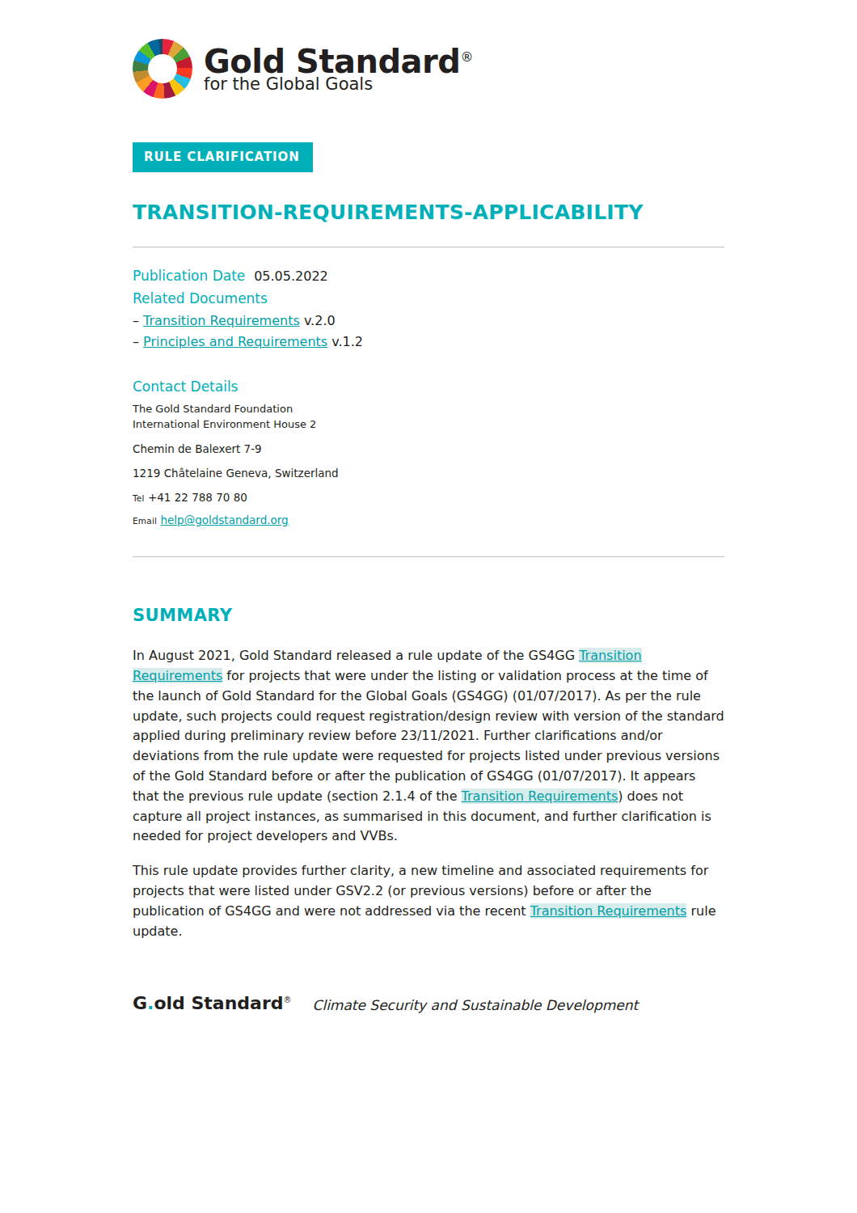Gold Standard® for the Global Goals
RULE CLARIFICATION
TRANSITION-REQUIREMENTS-APPLICABILITY
Publication Date 05.05.2022
Related Documents
Transition Requirements v.2.0
Principles and Requirements v.1.2
Contact Details
The Gold Standard Foundation
International Environment House 2
Chemin de Balexert 7-9
1219 Châtelaine Geneva, Switzerland
Tel +41 22 788 70 80
Email help@goldstandard.org
SUMMARY
In August 2021, Gold Standard released a rule update of the GS4GG Transition Requirements for projects that were under the listing or validation process at the time of the launch of Gold Standard for the Global Goals (GS4GG) (01/07/2017). As per the rule update, such projects could request registration/design review with version of the standard applied during preliminary review before 23/11/2021. Further clarifications and/or deviations from the rule update were requested for projects listed under previous versions of the Gold Standard before or after the publication of GS4GG (01/07/2017). It appears that the previous rule update (section 2.1.4 of the Transition Requirements) does not capture all project instances, as summarised in this document, and further clarification is needed for project developers and VVBs.
This rule update provides further clarity, a new timeline and associated requirements for projects that were listed under GSV2.2 (or previous versions) before or after the publication of GS4GG and were not addressed via the recent Transition Requirements rule update.
G. old Standard®
Climate Security and Sustainable Development